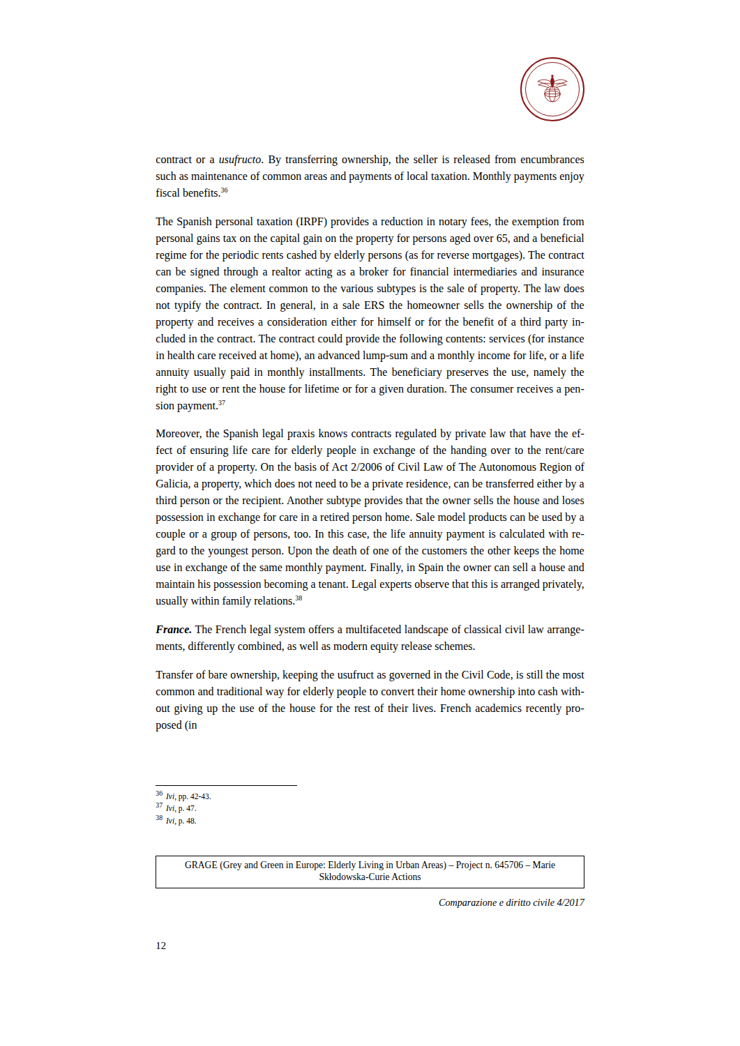contract or a usufructo. By transferring ownership, the seller is released from encumbrances such as maintenance of common areas and payments of local taxation. Monthly payments enjoy fiscal benefits.36
The Spanish personal taxation (IRPF) provides a reduction in notary fees, the exemption from personal gains tax on the capital gain on the property for persons aged over 65, and a beneficial regime for the periodic rents cashed by elderly persons (as for reverse mortgages). The contract can be signed through a realtor acting as a broker for financial intermediaries and insurance companies. The element common to the various subtypes is the sale of property. The law does not typify the contract. In general, in a sale ERS the homeowner sells the ownership of the property and receives a consideration either for himself or for the benefit of a third party included in the contract. The contract could provide the following contents: services (for instance in health care received at home), an advanced lump-sum and a monthly income for life, or a life annuity usually paid in monthly installments. The beneficiary preserves the use, namely the right to use or rent the house for lifetime or for a given duration. The consumer receives a pension payment.37
Moreover, the Spanish legal praxis knows contracts regulated by private law that have the effect of ensuring life care for elderly people in exchange of the handing over to the rent/care provider of a property. On the basis of Act 2/2006 of Civil Law of The Autonomous Region of Galicia, a property, which does not need to be a private residence, can be transferred either by a third person or the recipient. Another subtype provides that the owner sells the house and loses possession in exchange for care in a retired person home. Sale model products can be used by a couple or a group of persons, too. In this case, the life annuity payment is calculated with regard to the youngest person. Upon the death of one of the customers the other keeps the home use in exchange of the same monthly payment. Finally, in Spain the owner can sell a house and maintain his possession becoming a tenant. Legal experts observe that this is arranged privately, usually within family relations.38
France. The French legal system offers a multifaceted landscape of classical civil law arrangements, differently combined, as well as modern equity release schemes.
Transfer of bare ownership, keeping the usufruct as governed in the Civil Code, is still the most common and traditional way for elderly people to convert their home ownership into cash without giving up the use of the house for the rest of their lives. French academics recently proposed (in
36 Ivi, pp. 42-43.
37 Ivi, p. 47.
38 Ivi, p. 48.
GRAGE (Grey and Green in Europe: Elderly Living in Urban Areas) – Project n. 645706 – Marie Skłodowska-Curie Actions
Comparazione e diritto civile 4/2017
12